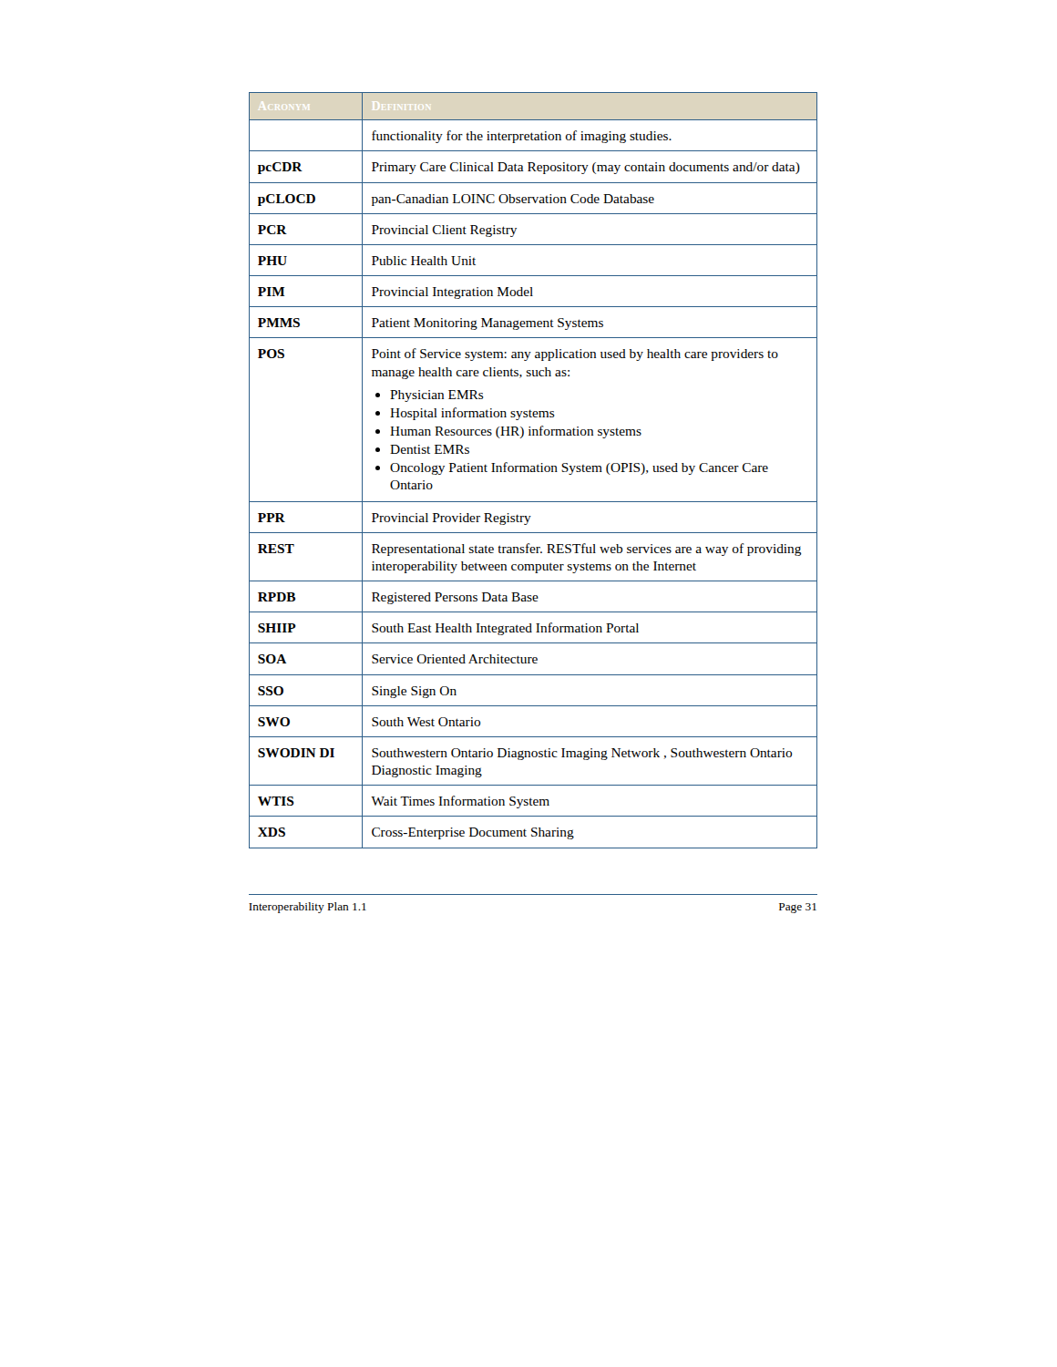| Acronym | Definition |
| --- | --- |
| | functionality for the interpretation of imaging studies. |
| pcCDR | Primary Care Clinical Data Repository (may contain documents and/or data) |
| pCLOCD | pan-Canadian LOINC Observation Code Database |
| PCR | Provincial Client Registry |
| PHU | Public Health Unit |
| PIM | Provincial Integration Model |
| PMMS | Patient Monitoring Management Systems |
| POS | Point of Service system: any application used by health care providers to manage health care clients, such as: Physician EMRs Hospital information systems Human Resources (HR) information systems Dentist EMRs Oncology Patient Information System (OPIS), used by Cancer Care Ontario |
| PPR | Provincial Provider Registry |
| REST | Representational state transfer. RESTful web services are a way of providing interoperability between computer systems on the Internet |
| RPDB | Registered Persons Data Base |
| SHIIP | South East Health Integrated Information Portal |
| SOA | Service Oriented Architecture |
| SSO | Single Sign On |
| SWO | South West Ontario |
| SWODIN DI | Southwestern Ontario Diagnostic Imaging Network , Southwestern Ontario Diagnostic Imaging |
| WTIS | Wait Times Information System |
| XDS | Cross-Enterprise Document Sharing |
Interoperability Plan 1.1
Page 31